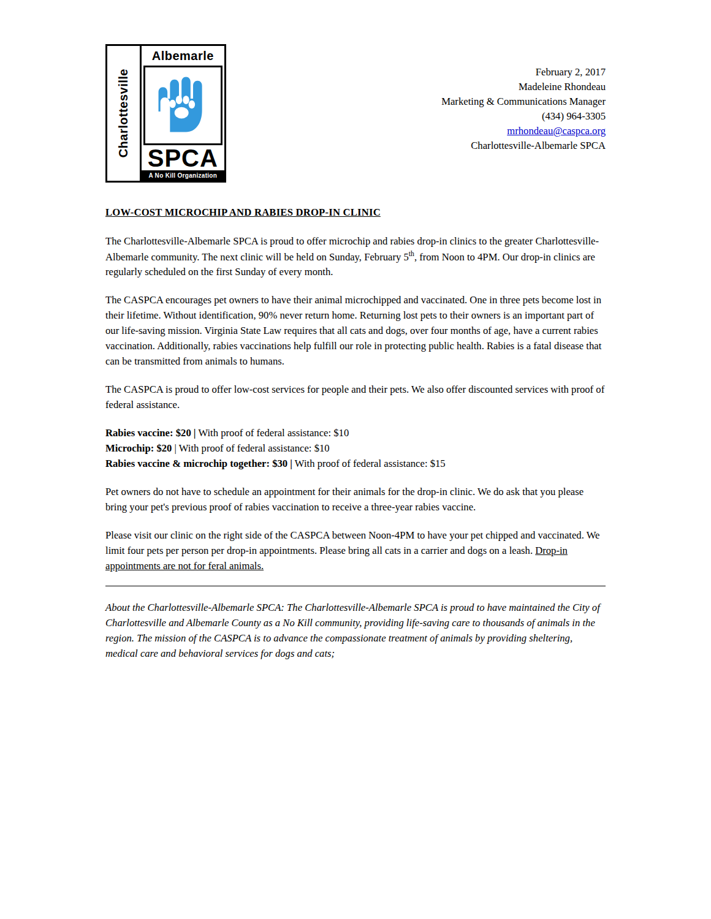Charlottesville
Albemarle
SPCA
A No Kill Organization
February 2, 2017
Madeleine Rhondeau
Marketing & Communications Manager
(434) 964-3305
mrhondeau@caspca.org
Charlottesville-Albemarle SPCA
LOW-COST MICROCHIP AND RABIES DROP-IN CLINIC
The Charlottesville-Albemarle SPCA is proud to offer microchip and rabies drop-in clinics to the greater Charlottesville-Albemarle community. The next clinic will be held on Sunday, February 5th, from Noon to 4PM. Our drop-in clinics are regularly scheduled on the first Sunday of every month.
The CASPCA encourages pet owners to have their animal microchipped and vaccinated. One in three pets become lost in their lifetime. Without identification, 90% never return home. Returning lost pets to their owners is an important part of our life-saving mission. Virginia State Law requires that all cats and dogs, over four months of age, have a current rabies vaccination. Additionally, rabies vaccinations help fulfill our role in protecting public health. Rabies is a fatal disease that can be transmitted from animals to humans.
The CASPCA is proud to offer low-cost services for people and their pets. We also offer discounted services with proof of federal assistance.
Rabies vaccine: $20 | With proof of federal assistance: $10
Microchip: $20 | With proof of federal assistance: $10
Rabies vaccine & microchip together: $30 | With proof of federal assistance: $15
Pet owners do not have to schedule an appointment for their animals for the drop-in clinic. We do ask that you please bring your pet's previous proof of rabies vaccination to receive a three-year rabies vaccine.
Please visit our clinic on the right side of the CASPCA between Noon-4PM to have your pet chipped and vaccinated. We limit four pets per person per drop-in appointments. Please bring all cats in a carrier and dogs on a leash. Drop-in appointments are not for feral animals.
About the Charlottesville-Albemarle SPCA: The Charlottesville-Albemarle SPCA is proud to have maintained the City of Charlottesville and Albemarle County as a No Kill community, providing life-saving care to thousands of animals in the region. The mission of the CASPCA is to advance the compassionate treatment of animals by providing sheltering, medical care and behavioral services for dogs and cats;